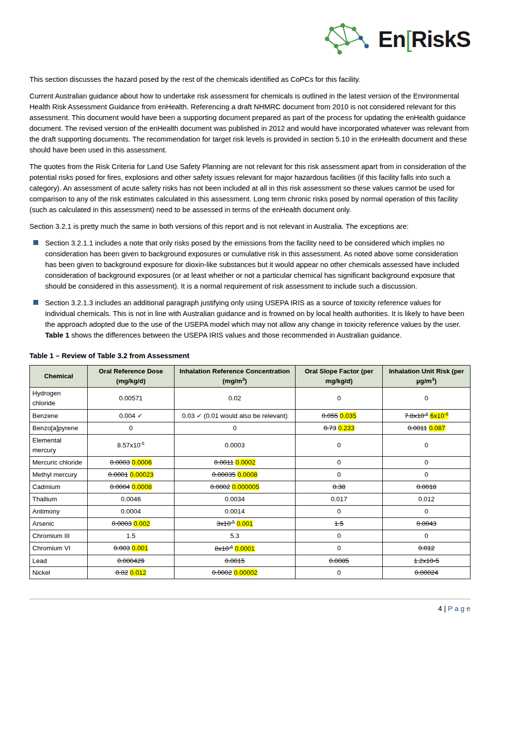En[RiskS
This section discusses the hazard posed by the rest of the chemicals identified as CoPCs for this facility.
Current Australian guidance about how to undertake risk assessment for chemicals is outlined in the latest version of the Environmental Health Risk Assessment Guidance from enHealth. Referencing a draft NHMRC document from 2010 is not considered relevant for this assessment. This document would have been a supporting document prepared as part of the process for updating the enHealth guidance document. The revised version of the enHealth document was published in 2012 and would have incorporated whatever was relevant from the draft supporting documents. The recommendation for target risk levels is provided in section 5.10 in the enHealth document and these should have been used in this assessment.
The quotes from the Risk Criteria for Land Use Safety Planning are not relevant for this risk assessment apart from in consideration of the potential risks posed for fires, explosions and other safety issues relevant for major hazardous facilities (if this facility falls into such a category). An assessment of acute safety risks has not been included at all in this risk assessment so these values cannot be used for comparison to any of the risk estimates calculated in this assessment. Long term chronic risks posed by normal operation of this facility (such as calculated in this assessment) need to be assessed in terms of the enHealth document only.
Section 3.2.1 is pretty much the same in both versions of this report and is not relevant in Australia. The exceptions are:
Section 3.2.1.1 includes a note that only risks posed by the emissions from the facility need to be considered which implies no consideration has been given to background exposures or cumulative risk in this assessment. As noted above some consideration has been given to background exposure for dioxin-like substances but it would appear no other chemicals assessed have included consideration of background exposures (or at least whether or not a particular chemical has significant background exposure that should be considered in this assessment). It is a normal requirement of risk assessment to include such a discussion.
Section 3.2.1.3 includes an additional paragraph justifying only using USEPA IRIS as a source of toxicity reference values for individual chemicals. This is not in line with Australian guidance and is frowned on by local health authorities. It is likely to have been the approach adopted due to the use of the USEPA model which may not allow any change in toxicity reference values by the user. Table 1 shows the differences between the USEPA IRIS values and those recommended in Australian guidance.
Table 1 – Review of Table 3.2 from Assessment
| Chemical | Oral Reference Dose (mg/kg/d) | Inhalation Reference Concentration (mg/m 3 ) | Oral Slope Factor (per mg/kg/d) | Inhalation Unit Risk (per µg/m 3 ) |
| --- | --- | --- | --- | --- |
| Hydrogen chloride | 0.00571 | 0.02 | 0 | 0 |
| Benzene | 0.004 ✔ | 0.03 ✔ (0.01 would also be relevant) | 0.055 0.035 | 7.8x10 -6 6x10 -6 |
| Benzo[a]pyrene | 0 | 0 | 0.73 0.233 | 0.0011 0.087 |
| Elemental mercury | 8.57x10 -5 | 0.0003 | 0 | 0 |
| Mercuric chloride | 0.0003 0.0006 | 0.0011 0.0002 | 0 | 0 |
| Methyl mercury | 0.0001 0.00023 | 0.00035 0.0008 | 0 | 0 |
| Cadmium | 0.0004 0.0008 | 0.0002 0.000005 | 0.38 | 0.0018 |
| Thallium | 0.0046 | 0.0034 | 0.017 | 0.012 |
| Antimony | 0.0004 | 0.0014 | 0 | 0 |
| Arsenic | 0.0003 0.002 | 3x10 -5 0.001 | 1.5 | 0.0043 |
| Chromium III | 1.5 | 5.3 | 0 | 0 |
| Chromium VI | 0.003 0.001 | 8x10 -6 0.0001 | 0 | 0.012 |
| Lead | 0.000429 | 0.0015 | 0.0085 | 1.2x10-5 |
| Nickel | 0.02 0.012 | 0.0002 0.00002 | 0 | 0.00024 |
4 | P a g e